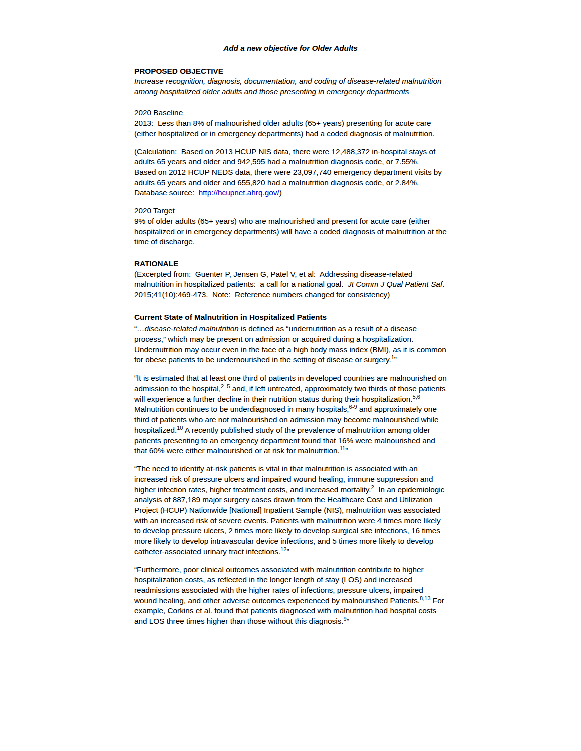Add a new objective for Older Adults
Proposed Objective
Increase recognition, diagnosis, documentation, and coding of disease-related malnutrition among hospitalized older adults and those presenting in emergency departments
2020 Baseline
2013: Less than 8% of malnourished older adults (65+ years) presenting for acute care (either hospitalized or in emergency departments) had a coded diagnosis of malnutrition.
(Calculation: Based on 2013 HCUP NIS data, there were 12,488,372 in-hospital stays of adults 65 years and older and 942,595 had a malnutrition diagnosis code, or 7.55%.
Based on 2012 HCUP NEDS data, there were 23,097,740 emergency department visits by adults 65 years and older and 655,820 had a malnutrition diagnosis code, or 2.84%. Database source: http://hcupnet.ahrq.gov/)
2020 Target
9% of older adults (65+ years) who are malnourished and present for acute care (either hospitalized or in emergency departments) will have a coded diagnosis of malnutrition at the time of discharge.
Rationale
(Excerpted from: Guenter P, Jensen G, Patel V, et al: Addressing disease-related malnutrition in hospitalized patients: a call for a national goal. Jt Comm J Qual Patient Saf. 2015;41(10):469-473. Note: Reference numbers changed for consistency)
Current State of Malnutrition in Hospitalized Patients
“…disease-related malnutrition is defined as “undernutrition as a result of a disease process,” which may be present on admission or acquired during a hospitalization. Undernutrition may occur even in the face of a high body mass index (BMI), as it is common for obese patients to be undernourished in the setting of disease or surgery.1”
“It is estimated that at least one third of patients in developed countries are malnourished on admission to the hospital,2–5 and, if left untreated, approximately two thirds of those patients will experience a further decline in their nutrition status during their hospitalization.5,6 Malnutrition continues to be underdiagnosed in many hospitals,6-9 and approximately one third of patients who are not malnourished on admission may become malnourished while hospitalized.10 A recently published study of the prevalence of malnutrition among older patients presenting to an emergency department found that 16% were malnourished and that 60% were either malnourished or at risk for malnutrition.11”
“The need to identify at-risk patients is vital in that malnutrition is associated with an increased risk of pressure ulcers and impaired wound healing, immune suppression and higher infection rates, higher treatment costs, and increased mortality.2 In an epidemiologic analysis of 887,189 major surgery cases drawn from the Healthcare Cost and Utilization Project (HCUP) Nationwide [National] Inpatient Sample (NIS), malnutrition was associated with an increased risk of severe events. Patients with malnutrition were 4 times more likely to develop pressure ulcers, 2 times more likely to develop surgical site infections, 16 times more likely to develop intravascular device infections, and 5 times more likely to develop catheter-associated urinary tract infections.12”
“Furthermore, poor clinical outcomes associated with malnutrition contribute to higher hospitalization costs, as reflected in the longer length of stay (LOS) and increased readmissions associated with the higher rates of infections, pressure ulcers, impaired wound healing, and other adverse outcomes experienced by malnourished Patients.8,13 For example, Corkins et al. found that patients diagnosed with malnutrition had hospital costs and LOS three times higher than those without this diagnosis.9”